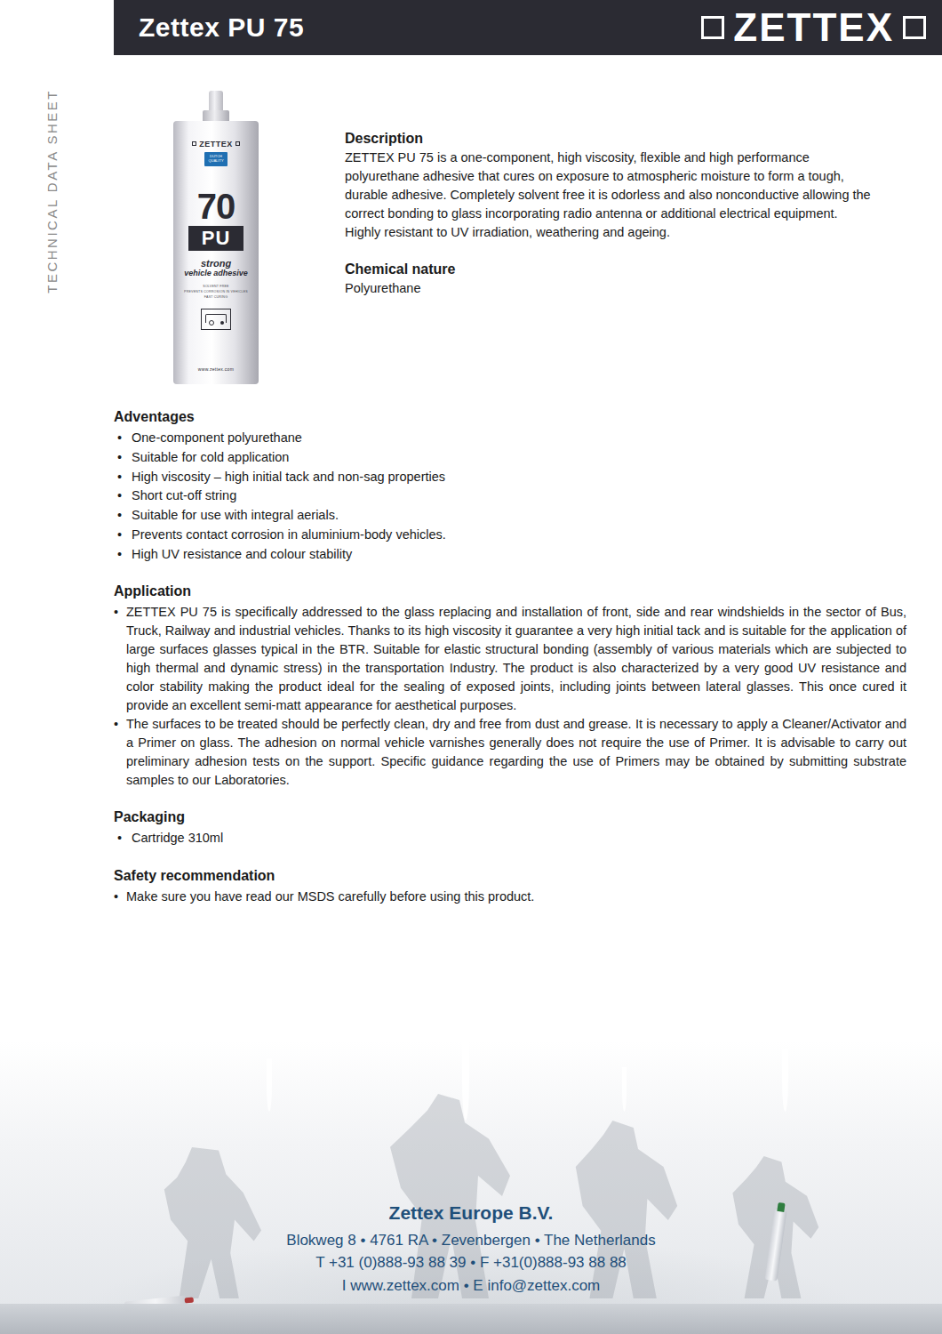TECHNICAL DATA SHEET
Zettex PU 75
ZETTEX
ZETTEX
DUTCH
QUALITY
70
PU
strong
vehicle adhesive
SOLVENT FREE
PREVENTS CORROSION IN VEHICLES
FAST CURING
www.zettex.com
Description
ZETTEX PU 75 is a one-component, high viscosity, flexible and high performance
polyurethane adhesive that cures on exposure to atmospheric moisture to form a tough,
durable adhesive. Completely solvent free it is odorless and also nonconductive allowing the
correct bonding to glass incorporating radio antenna or additional electrical equipment.
Highly resistant to UV irradiation, weathering and ageing.
Chemical nature
Polyurethane
Adventages
One-component polyurethane
Suitable for cold application
High viscosity – high initial tack and non-sag properties
Short cut-off string
Suitable for use with integral aerials.
Prevents contact corrosion in aluminium-body vehicles.
High UV resistance and colour stability
Application
ZETTEX PU 75 is specifically addressed to the glass replacing and installation of front, side and rear windshields in the sector of Bus, Truck, Railway and industrial vehicles. Thanks to its high viscosity it guarantee a very high initial tack and is suitable for the application of large surfaces glasses typical in the BTR. Suitable for elastic structural bonding (assembly of various materials which are subjected to high thermal and dynamic stress) in the transportation Industry. The product is also characterized by a very good UV resistance and color stability making the product ideal for the sealing of exposed joints, including joints between lateral glasses. This once cured it provide an excellent semi-matt appearance for aesthetical purposes.
The surfaces to be treated should be perfectly clean, dry and free from dust and grease. It is necessary to apply a Cleaner/Activator and a Primer on glass. The adhesion on normal vehicle varnishes generally does not require the use of Primer. It is advisable to carry out preliminary adhesion tests on the support. Specific guidance regarding the use of Primers may be obtained by submitting substrate samples to our Laboratories.
Packaging
Cartridge 310ml
Safety recommendation
Make sure you have read our MSDS carefully before using this product.
Zettex Europe B.V.
Blokweg 8 • 4761 RA • Zevenbergen • The Netherlands
T +31 (0)888-93 88 39 • F +31(0)888-93 88 88
I www.zettex.com • E info@zettex.com